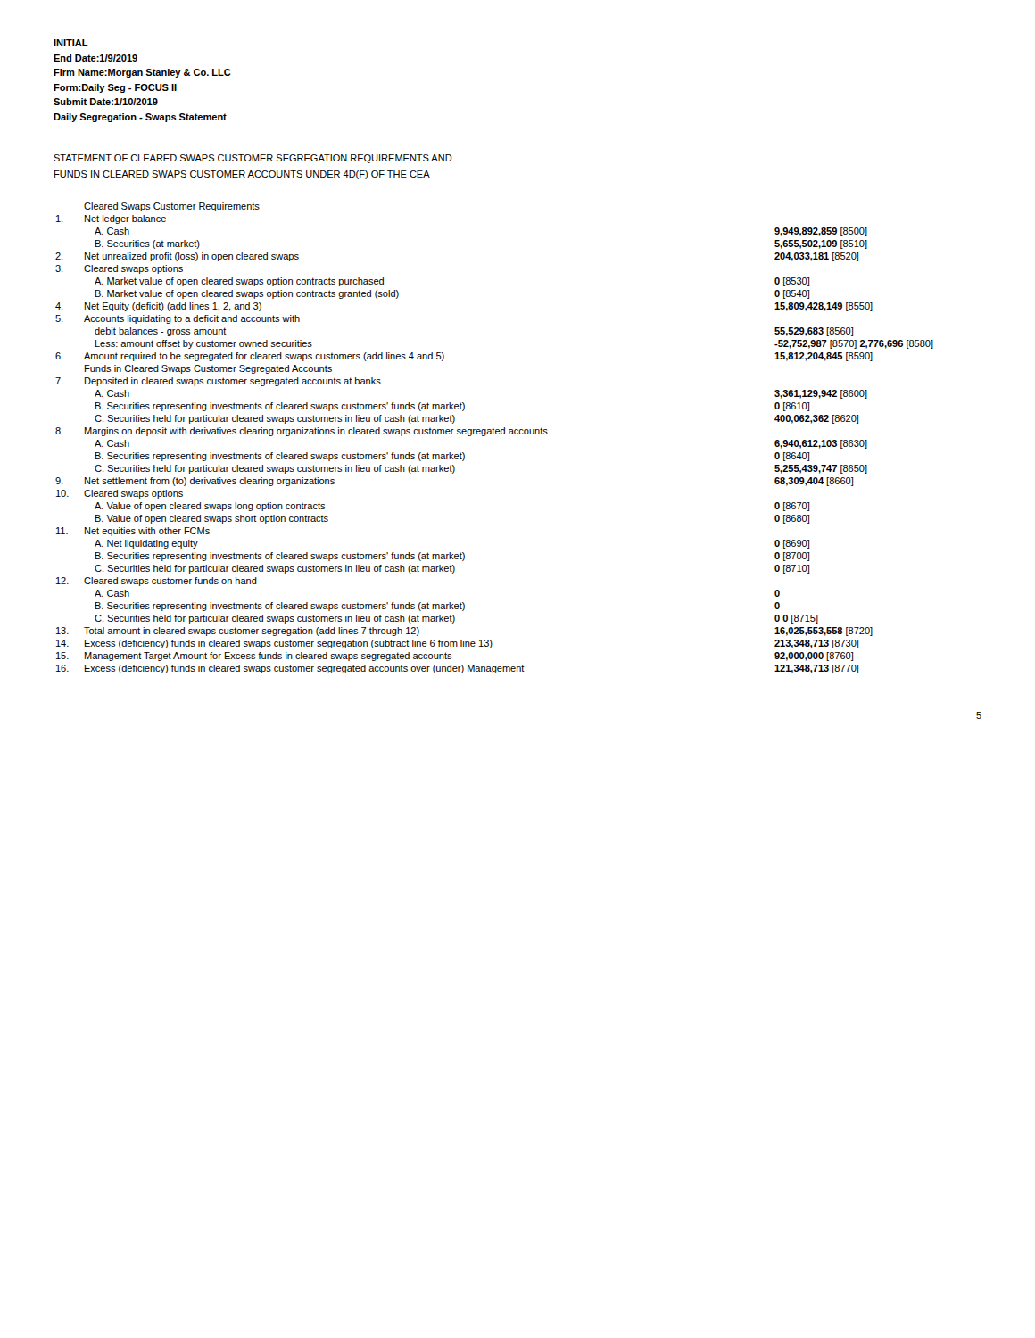INITIAL
End Date:1/9/2019
Firm Name:Morgan Stanley & Co. LLC
Form:Daily Seg - FOCUS II
Submit Date:1/10/2019
Daily Segregation - Swaps Statement
STATEMENT OF CLEARED SWAPS CUSTOMER SEGREGATION REQUIREMENTS AND
FUNDS IN CLEARED SWAPS CUSTOMER ACCOUNTS UNDER 4D(F) OF THE CEA
| | Cleared Swaps Customer Requirements | |
| 1. | Net ledger balance | |
| | A. Cash | 9,949,892,859 [8500] |
| | B. Securities (at market) | 5,655,502,109 [8510] |
| 2. | Net unrealized profit (loss) in open cleared swaps | 204,033,181 [8520] |
| 3. | Cleared swaps options | |
| | A. Market value of open cleared swaps option contracts purchased | 0 [8530] |
| | B. Market value of open cleared swaps option contracts granted (sold) | 0 [8540] |
| 4. | Net Equity (deficit) (add lines 1, 2, and 3) | 15,809,428,149 [8550] |
| 5. | Accounts liquidating to a deficit and accounts with | |
| | debit balances - gross amount | 55,529,683 [8560] |
| | Less: amount offset by customer owned securities | -52,752,987 [8570] 2,776,696 [8580] |
| 6. | Amount required to be segregated for cleared swaps customers (add lines 4 and 5) | 15,812,204,845 [8590] |
| | Funds in Cleared Swaps Customer Segregated Accounts | |
| 7. | Deposited in cleared swaps customer segregated accounts at banks | |
| | A. Cash | 3,361,129,942 [8600] |
| | B. Securities representing investments of cleared swaps customers' funds (at market) | 0 [8610] |
| | C. Securities held for particular cleared swaps customers in lieu of cash (at market) | 400,062,362 [8620] |
| 8. | Margins on deposit with derivatives clearing organizations in cleared swaps customer segregated accounts | |
| | A. Cash | 6,940,612,103 [8630] |
| | B. Securities representing investments of cleared swaps customers' funds (at market) | 0 [8640] |
| | C. Securities held for particular cleared swaps customers in lieu of cash (at market) | 5,255,439,747 [8650] |
| 9. | Net settlement from (to) derivatives clearing organizations | 68,309,404 [8660] |
| 10. | Cleared swaps options | |
| | A. Value of open cleared swaps long option contracts | 0 [8670] |
| | B. Value of open cleared swaps short option contracts | 0 [8680] |
| 11. | Net equities with other FCMs | |
| | A. Net liquidating equity | 0 [8690] |
| | B. Securities representing investments of cleared swaps customers' funds (at market) | 0 [8700] |
| | C. Securities held for particular cleared swaps customers in lieu of cash (at market) | 0 [8710] |
| 12. | Cleared swaps customer funds on hand | |
| | A. Cash | 0 |
| | B. Securities representing investments of cleared swaps customers' funds (at market) | 0 |
| | C. Securities held for particular cleared swaps customers in lieu of cash (at market) | 0 0 [8715] |
| 13. | Total amount in cleared swaps customer segregation (add lines 7 through 12) | 16,025,553,558 [8720] |
| 14. | Excess (deficiency) funds in cleared swaps customer segregation (subtract line 6 from line 13) | 213,348,713 [8730] |
| 15. | Management Target Amount for Excess funds in cleared swaps segregated accounts | 92,000,000 [8760] |
| 16. | Excess (deficiency) funds in cleared swaps customer segregated accounts over (under) Management | 121,348,713 [8770] |
5